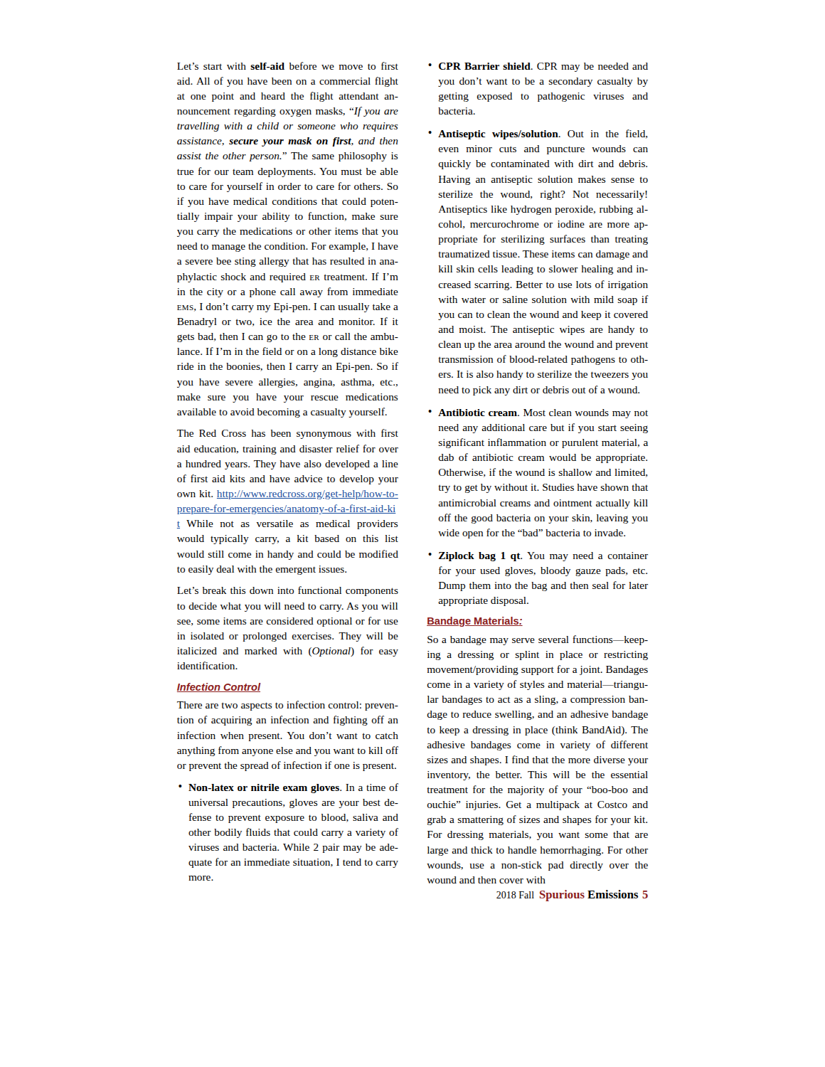Let’s start with self-aid before we move to first aid. All of you have been on a commercial flight at one point and heard the flight attendant announcement regarding oxygen masks, “If you are travelling with a child or someone who requires assistance, secure your mask on first, and then assist the other person.” The same philosophy is true for our team deployments. You must be able to care for yourself in order to care for others. So if you have medical conditions that could potentially impair your ability to function, make sure you carry the medications or other items that you need to manage the condition. For example, I have a severe bee sting allergy that has resulted in anaphylactic shock and required er treatment. If I’m in the city or a phone call away from immediate ems, I don’t carry my Epi-pen. I can usually take a Benadryl or two, ice the area and monitor. If it gets bad, then I can go to the er or call the ambulance. If I’m in the field or on a long distance bike ride in the boonies, then I carry an Epi-pen. So if you have severe allergies, angina, asthma, etc., make sure you have your rescue medications available to avoid becoming a casualty yourself.
The Red Cross has been synonymous with first aid education, training and disaster relief for over a hundred years. They have also developed a line of first aid kits and have advice to develop your own kit. http://www.redcross.org/get-help/how-to-prepare-for-emergencies/anatomy-of-a-first-aid-kit While not as versatile as medical providers would typically carry, a kit based on this list would still come in handy and could be modified to easily deal with the emergent issues.
Let’s break this down into functional components to decide what you will need to carry. As you will see, some items are considered optional or for use in isolated or prolonged exercises. They will be italicized and marked with (Optional) for easy identification.
Infection Control
There are two aspects to infection control: prevention of acquiring an infection and fighting off an infection when present. You don’t want to catch anything from anyone else and you want to kill off or prevent the spread of infection if one is present.
Non-latex or nitrile exam gloves. In a time of universal precautions, gloves are your best defense to prevent exposure to blood, saliva and other bodily fluids that could carry a variety of viruses and bacteria. While 2 pair may be adequate for an immediate situation, I tend to carry more.
CPR Barrier shield. CPR may be needed and you don’t want to be a secondary casualty by getting exposed to pathogenic viruses and bacteria.
Antiseptic wipes/solution. Out in the field, even minor cuts and puncture wounds can quickly be contaminated with dirt and debris. Having an antiseptic solution makes sense to sterilize the wound, right? Not necessarily! Antiseptics like hydrogen peroxide, rubbing alcohol, mercurochrome or iodine are more appropriate for sterilizing surfaces than treating traumatized tissue. These items can damage and kill skin cells leading to slower healing and increased scarring. Better to use lots of irrigation with water or saline solution with mild soap if you can to clean the wound and keep it covered and moist. The antiseptic wipes are handy to clean up the area around the wound and prevent transmission of blood-related pathogens to others. It is also handy to sterilize the tweezers you need to pick any dirt or debris out of a wound.
Antibiotic cream. Most clean wounds may not need any additional care but if you start seeing significant inflammation or purulent material, a dab of antibiotic cream would be appropriate. Otherwise, if the wound is shallow and limited, try to get by without it. Studies have shown that antimicrobial creams and ointment actually kill off the good bacteria on your skin, leaving you wide open for the “bad” bacteria to invade.
Ziplock bag 1 qt. You may need a container for your used gloves, bloody gauze pads, etc. Dump them into the bag and then seal for later appropriate disposal.
Bandage Materials:
So a bandage may serve several functions—keeping a dressing or splint in place or restricting movement/providing support for a joint. Bandages come in a variety of styles and material—triangular bandages to act as a sling, a compression bandage to reduce swelling, and an adhesive bandage to keep a dressing in place (think BandAid). The adhesive bandages come in variety of different sizes and shapes. I find that the more diverse your inventory, the better. This will be the essential treatment for the majority of your “boo-boo and ouchie” injuries. Get a multipack at Costco and grab a smattering of sizes and shapes for your kit. For dressing materials, you want some that are large and thick to handle hemorrhaging. For other wounds, use a non-stick pad directly over the wound and then cover with
2018 Fall Spurious Emissions 5